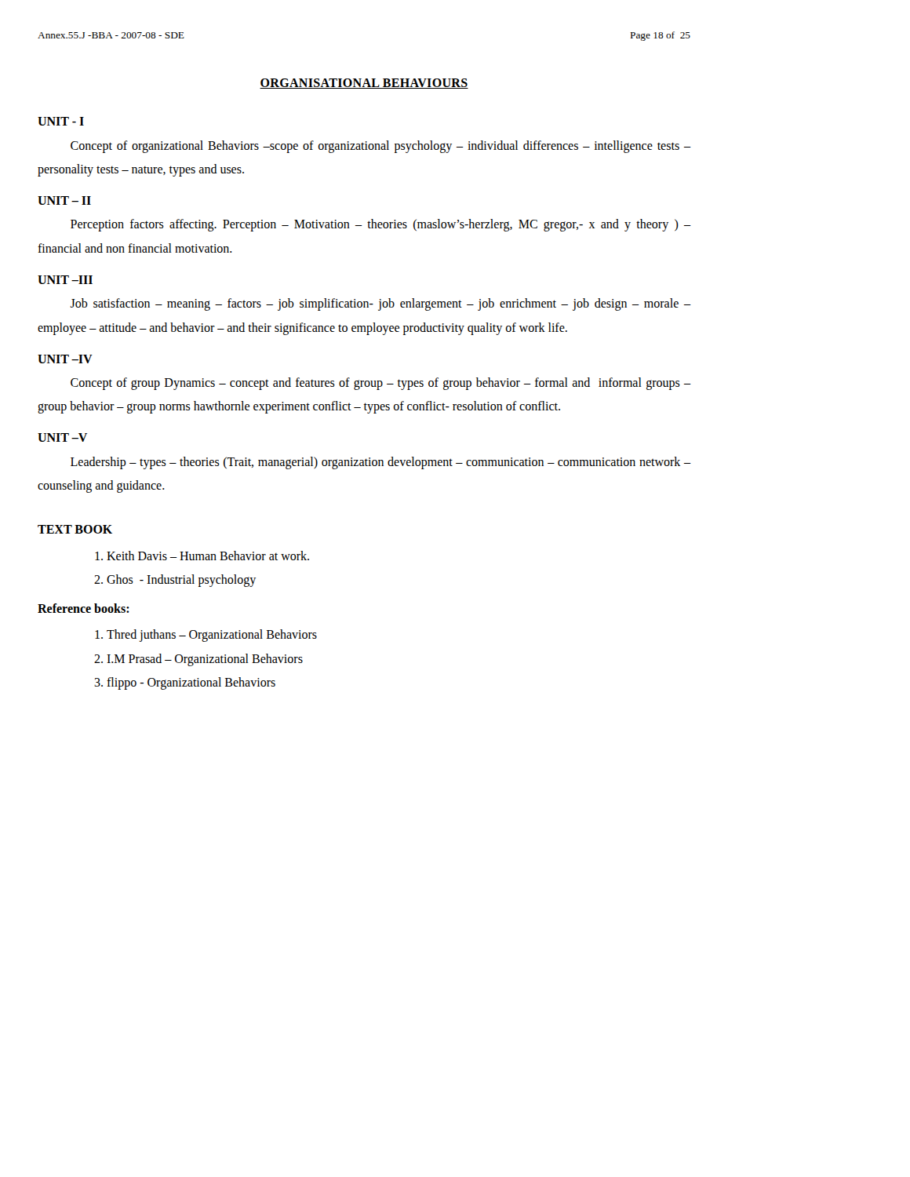Annex.55.J -BBA - 2007-08 - SDE Page 18 of 25
ORGANISATIONAL BEHAVIOURS
UNIT - I
Concept of organizational Behaviors –scope of organizational psychology – individual differences – intelligence tests – personality tests – nature, types and uses.
UNIT – II
Perception factors affecting. Perception – Motivation – theories (maslow’s-herzlerg, MC gregor,- x and y theory ) – financial and non financial motivation.
UNIT –III
Job satisfaction – meaning – factors – job simplification- job enlargement – job enrichment – job design – morale – employee – attitude – and behavior – and their significance to employee productivity quality of work life.
UNIT –IV
Concept of group Dynamics – concept and features of group – types of group behavior – formal and informal groups – group behavior – group norms hawthornle experiment conflict – types of conflict- resolution of conflict.
UNIT –V
Leadership – types – theories (Trait, managerial) organization development – communication – communication network –counseling and guidance.
TEXT BOOK
Keith Davis – Human Behavior at work.
Ghos - Industrial psychology
Reference books:
Thred juthans – Organizational Behaviors
I.M Prasad – Organizational Behaviors
flippo - Organizational Behaviors